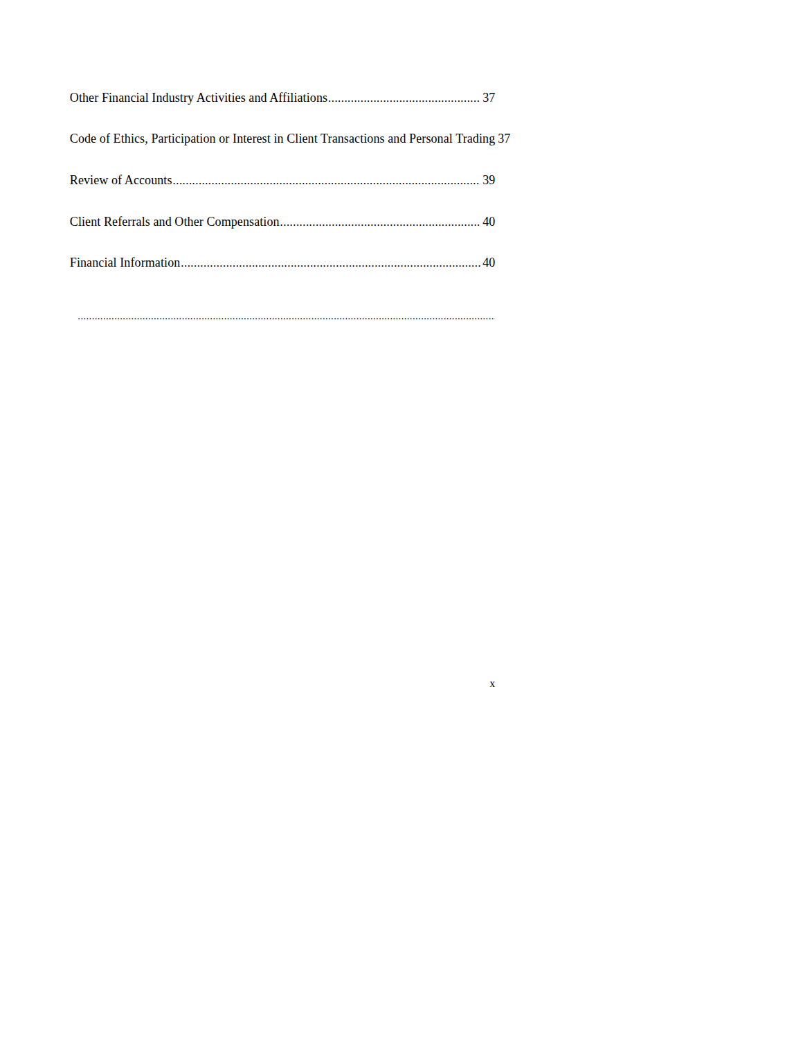Other Financial Industry Activities and Affiliations .......................................................................................... 37
Code of Ethics, Participation or Interest in Client Transactions and Personal Trading ................... 37
Review of Accounts ................................................................................................................................. 39
Client Referrals and Other Compensation ......................................................................................................... 40
Financial Information .............................................................................................................................. 40
.................................................................................................................................................................................................................................................
x